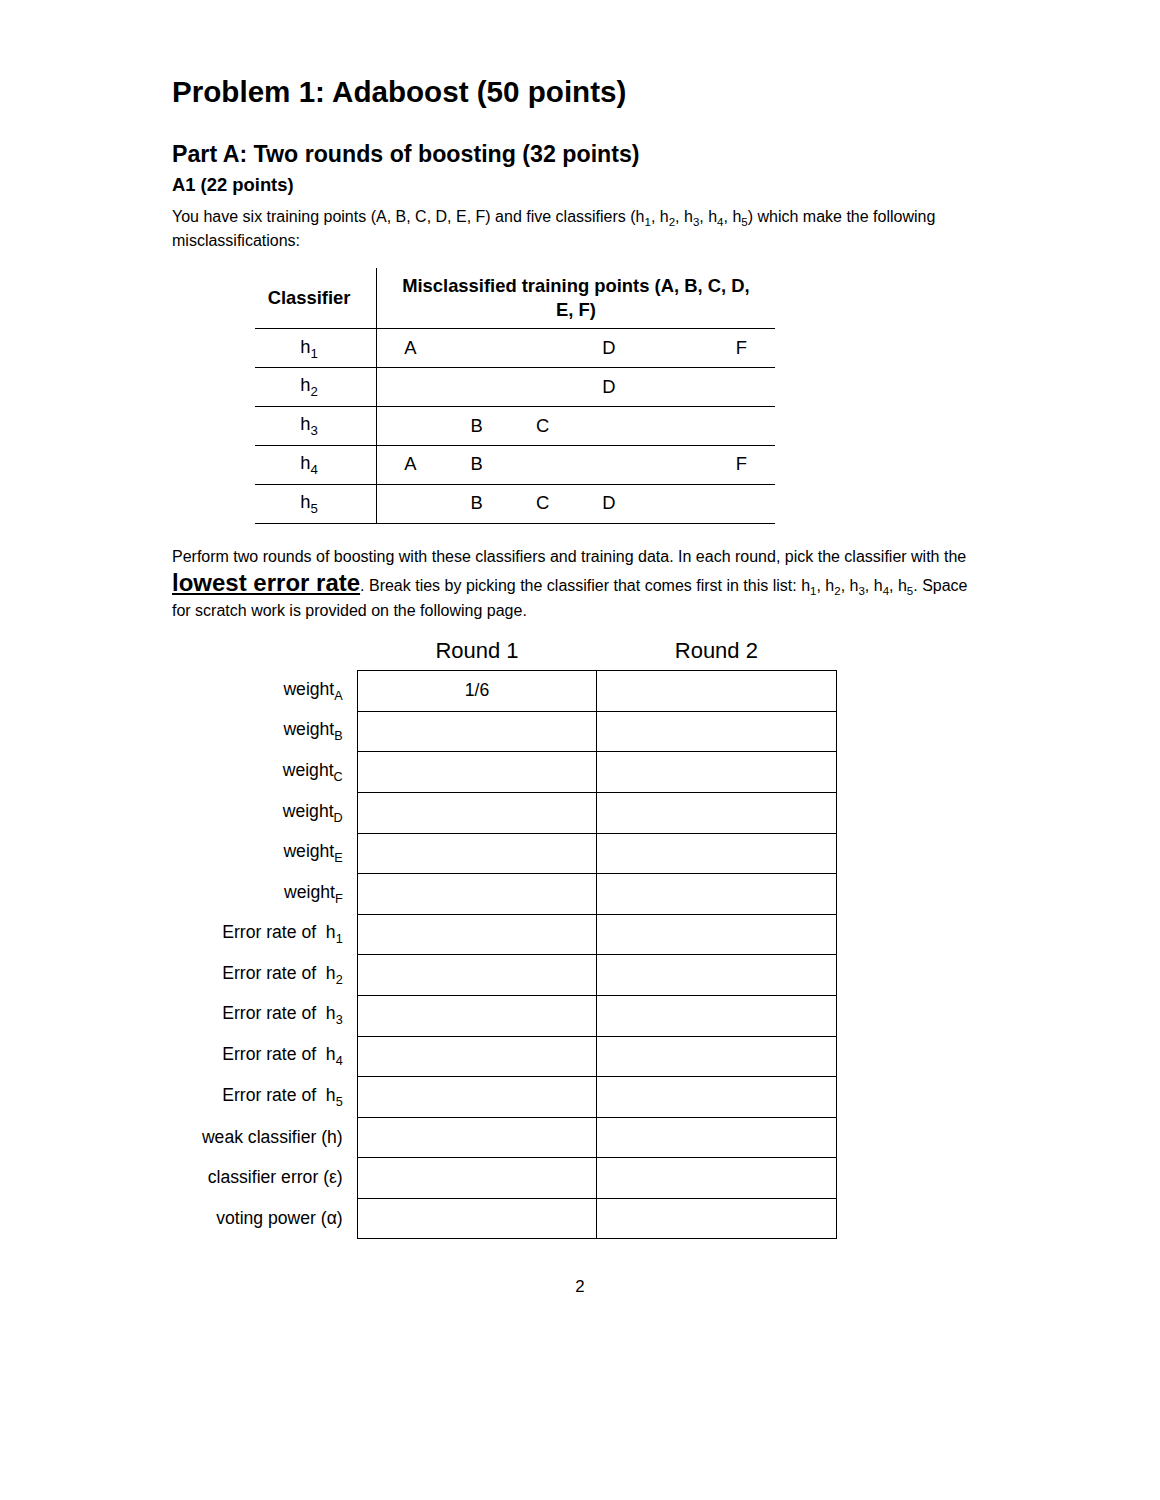Problem 1: Adaboost (50 points)
Part A: Two rounds of boosting (32 points)
A1 (22 points)
You have six training points (A, B, C, D, E, F) and five classifiers (h1, h2, h3, h4, h5) which make the following misclassifications:
| Classifier | Misclassified training points (A, B, C, D, E, F) |
| --- | --- |
| h 1 | A | | | D | | F |
| h 2 | | | | D | | |
| h 3 | | B | C | | | |
| h 4 | A | B | | | | F |
| h 5 | | B | C | D | | |
Perform two rounds of boosting with these classifiers and training data. In each round, pick the classifier with the lowest error rate. Break ties by picking the classifier that comes first in this list: h1, h2, h3, h4, h5. Space for scratch work is provided on the following page.
| | Round 1 | Round 2 |
| weight A | 1/6 | |
| weight B | | |
| weight C | | |
| weight D | | |
| weight E | | |
| weight F | | |
| Error rate of h 1 | | |
| Error rate of h 2 | | |
| Error rate of h 3 | | |
| Error rate of h 4 | | |
| Error rate of h 5 | | |
| weak classifier (h) | | |
| classifier error (ε) | | |
| voting power (α) | | |
2